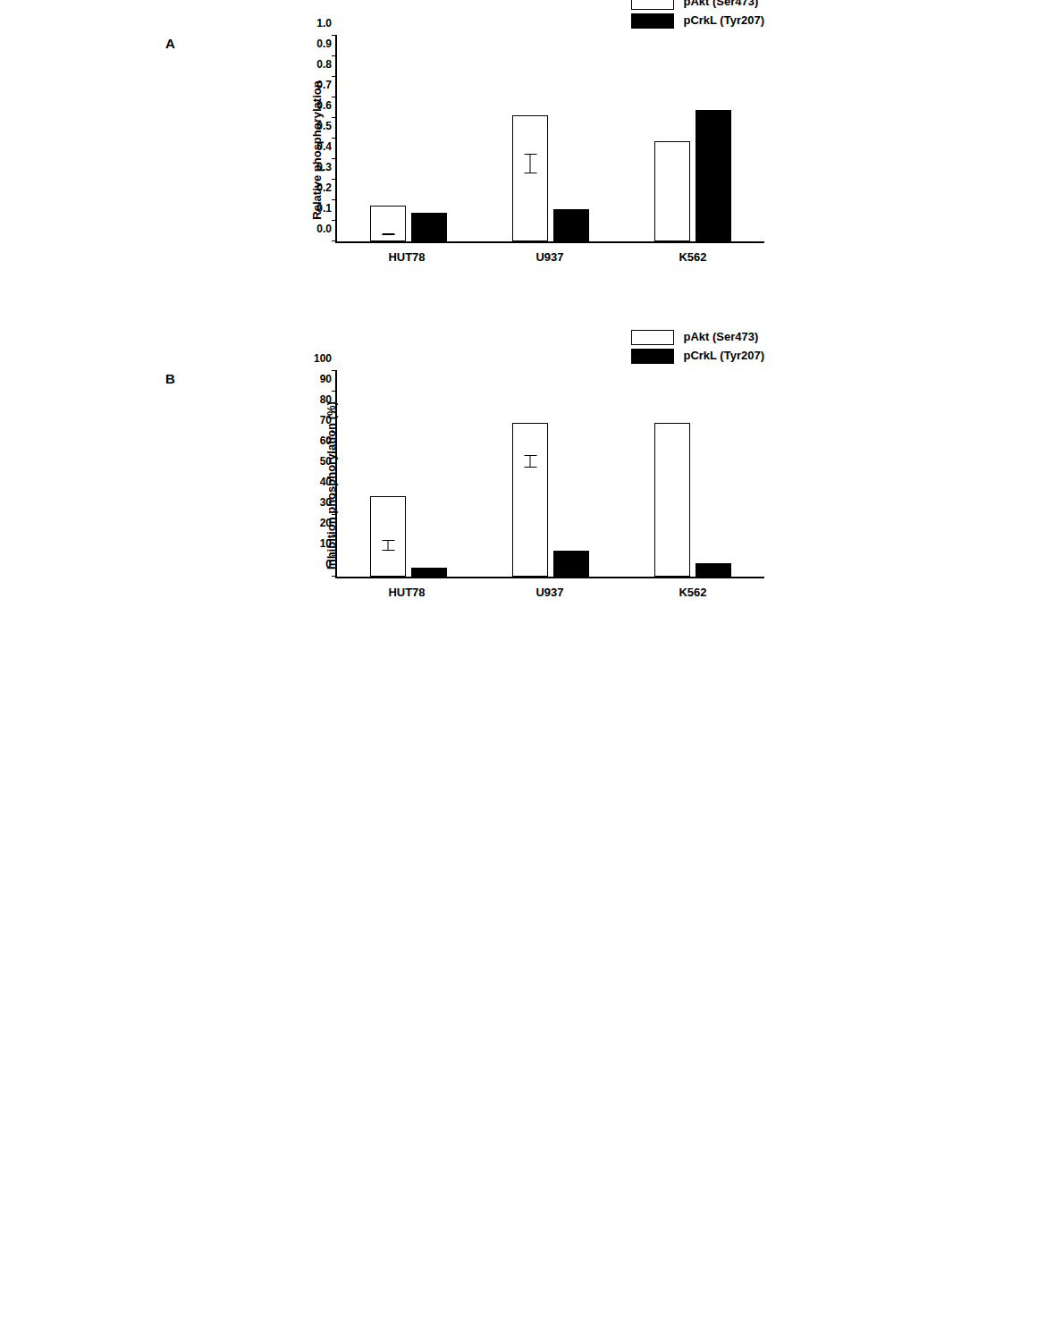A
pAkt (Ser473)
pCrkL (Tyr207)
Relative phosphorylation
0.0
0.1
0.2
0.3
0.4
0.5
0.6
0.7
0.8
0.9
1.0
HUT78
U937
K562
B
pAkt (Ser473)
pCrkL (Tyr207)
Inhibition phosphorylation (%)
0
10
20
30
40
50
60
70
80
90
100
HUT78
U937
K562